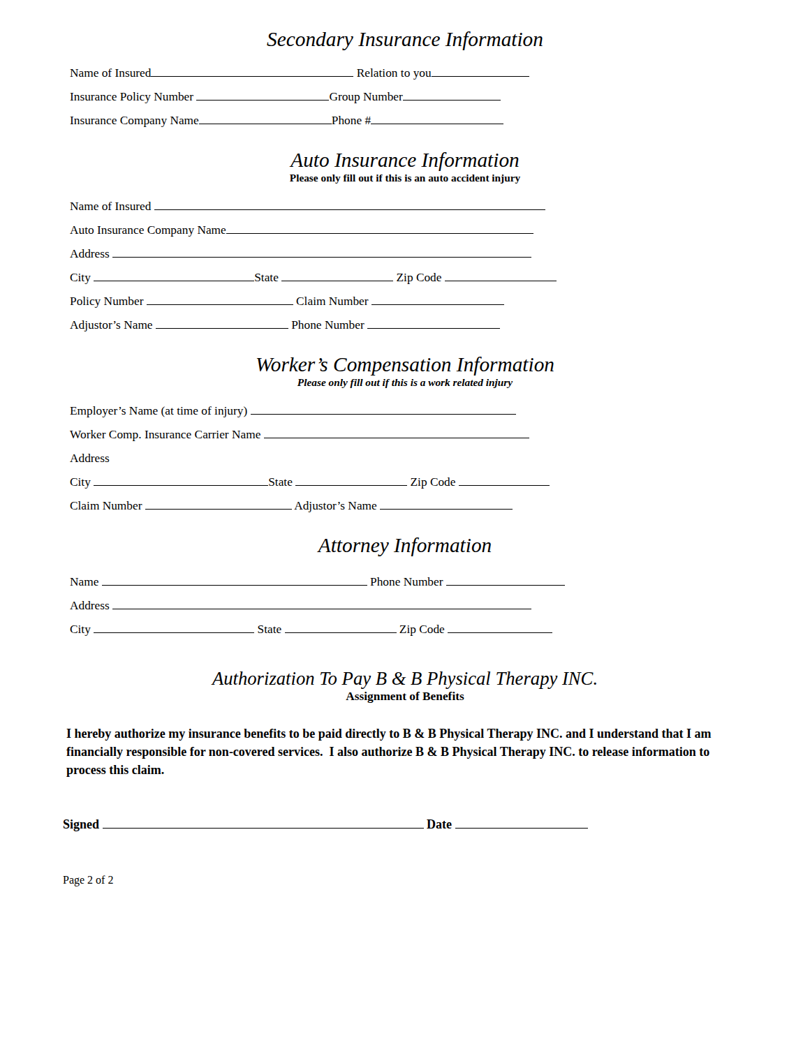Secondary Insurance Information
Name of Insured Relation to you
Insurance Policy Number Group Number
Insurance Company Name Phone #
Auto Insurance Information
Please only fill out if this is an auto accident injury
Name of Insured
Auto Insurance Company Name
Address
City State Zip Code
Policy Number Claim Number
Adjustor’s Name Phone Number
Worker’s Compensation Information
Please only fill out if this is a work related injury
Employer’s Name (at time of injury)
Worker Comp. Insurance Carrier Name
Address
City State Zip Code
Claim Number Adjustor’s Name
Attorney Information
Name Phone Number
Address
City State Zip Code
Authorization To Pay B & B Physical Therapy INC.
Assignment of Benefits
I hereby authorize my insurance benefits to be paid directly to B & B Physical Therapy INC. and I understand that I am financially responsible for non-covered services. I also authorize B & B Physical Therapy INC. to release information to process this claim.
Signed Date
Page 2 of 2